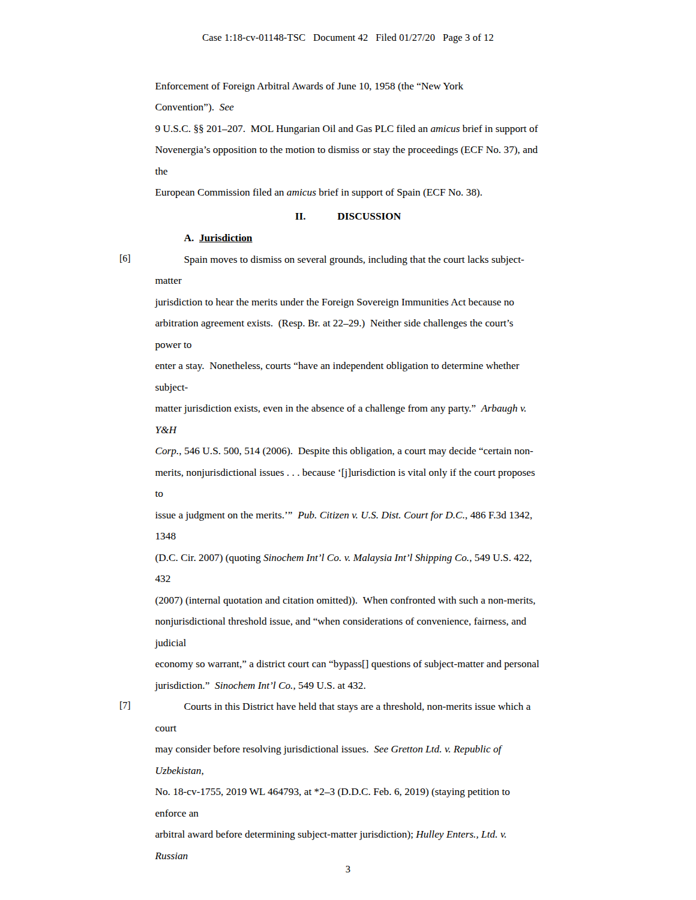Case 1:18-cv-01148-TSC Document 42 Filed 01/27/20 Page 3 of 12
Enforcement of Foreign Arbitral Awards of June 10, 1958 (the “New York Convention”). See
9 U.S.C. §§ 201–207. MOL Hungarian Oil and Gas PLC filed an amicus brief in support of
Novenergia’s opposition to the motion to dismiss or stay the proceedings (ECF No. 37), and the
European Commission filed an amicus brief in support of Spain (ECF No. 38).
II. DISCUSSION
A. Jurisdiction
[6]
Spain moves to dismiss on several grounds, including that the court lacks subject-matter
jurisdiction to hear the merits under the Foreign Sovereign Immunities Act because no
arbitration agreement exists. (Resp. Br. at 22–29.) Neither side challenges the court’s power to
enter a stay. Nonetheless, courts “have an independent obligation to determine whether subject-
matter jurisdiction exists, even in the absence of a challenge from any party.” Arbaugh v. Y&H
Corp., 546 U.S. 500, 514 (2006). Despite this obligation, a court may decide “certain non-
merits, nonjurisdictional issues . . . because ‘[j]urisdiction is vital only if the court proposes to
issue a judgment on the merits.’” Pub. Citizen v. U.S. Dist. Court for D.C., 486 F.3d 1342, 1348
(D.C. Cir. 2007) (quoting Sinochem Int’l Co. v. Malaysia Int’l Shipping Co., 549 U.S. 422, 432
(2007) (internal quotation and citation omitted)). When confronted with such a non-merits,
nonjurisdictional threshold issue, and “when considerations of convenience, fairness, and judicial
economy so warrant,” a district court can “bypass[] questions of subject-matter and personal
jurisdiction.” Sinochem Int’l Co., 549 U.S. at 432.
[7]
Courts in this District have held that stays are a threshold, non-merits issue which a court
may consider before resolving jurisdictional issues. See Gretton Ltd. v. Republic of Uzbekistan,
No. 18-cv-1755, 2019 WL 464793, at *2–3 (D.D.C. Feb. 6, 2019) (staying petition to enforce an
arbitral award before determining subject-matter jurisdiction); Hulley Enters., Ltd. v. Russian
3